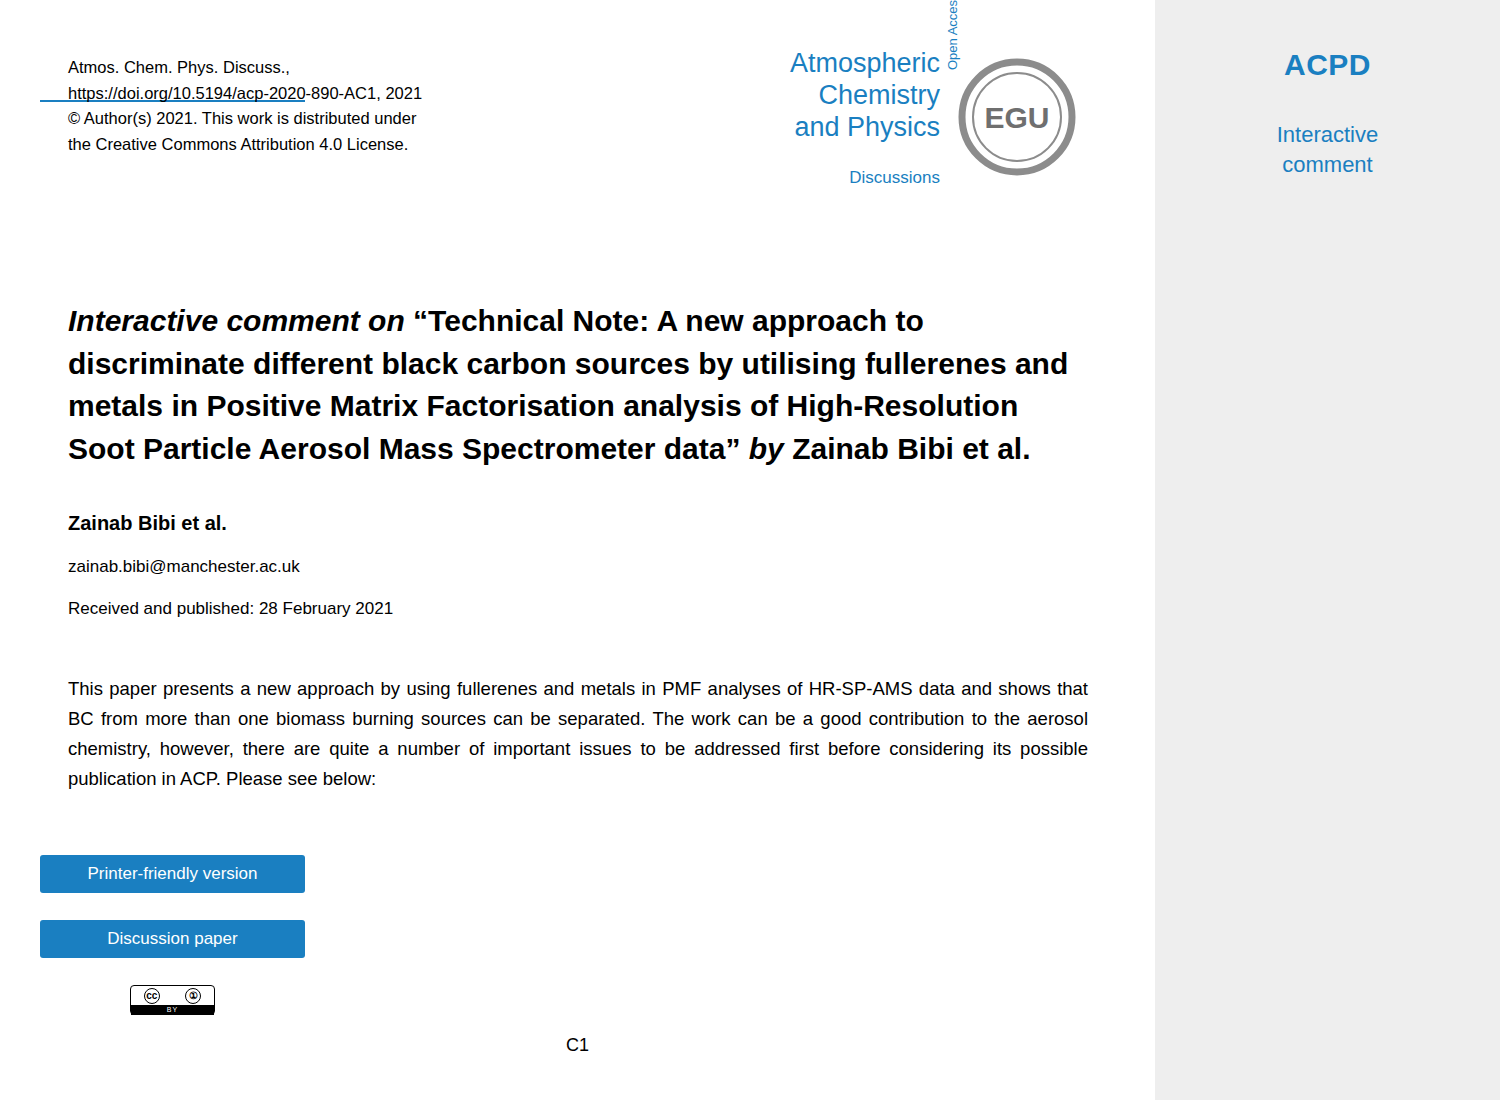ACPD
Interactive
comment
Printer-friendly version
Discussion paper
cc ①
BY
Atmos. Chem. Phys. Discuss.,
https://doi.org/10.5194/acp-2020-890-AC1, 2021
© Author(s) 2021. This work is distributed under
the Creative Commons Attribution 4.0 License.
Atmospheric Chemistry and Physics
Open Access
Discussions
EGU
Interactive comment on “Technical Note: A new approach to discriminate different black carbon sources by utilising fullerenes and metals in Positive Matrix Factorisation analysis of High-Resolution Soot Particle Aerosol Mass Spectrometer data” by Zainab Bibi et al.
Zainab Bibi et al.
zainab.bibi@manchester.ac.uk
Received and published: 28 February 2021
This paper presents a new approach by using fullerenes and metals in PMF analyses of HR-SP-AMS data and shows that BC from more than one biomass burning sources can be separated. The work can be a good contribution to the aerosol chemistry, however, there are quite a number of important issues to be addressed first before considering its possible publication in ACP. Please see below:
C1